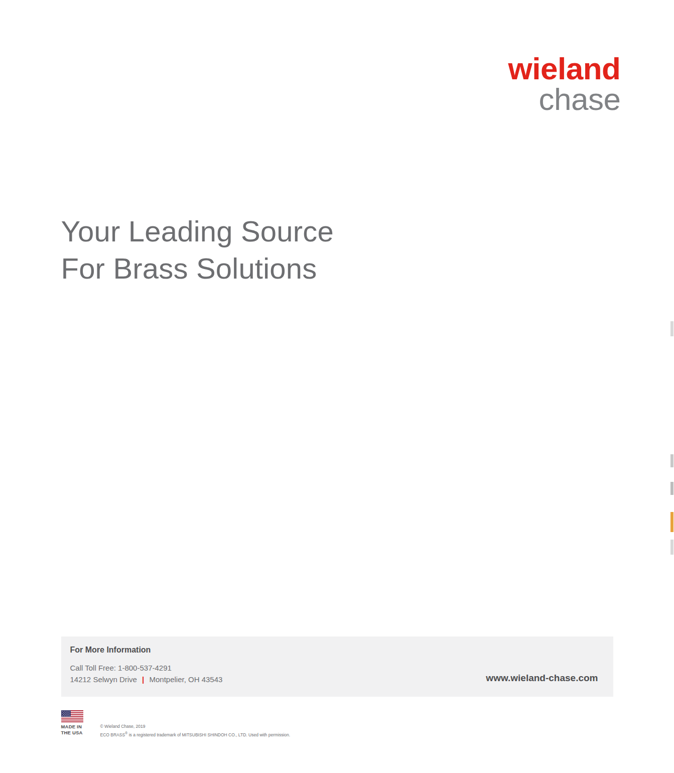wieland chase
Your Leading Source
For Brass Solutions
For More Information
Call Toll Free: 1-800-537-4291
14212 Selwyn Drive | Montpelier, OH 43543
www.wieland-chase.com
MADE IN
THE USA
© Wieland Chase, 2019
ECO BRASS® is a registered trademark of MITSUBISHI SHINDOH CO., LTD. Used with permission.